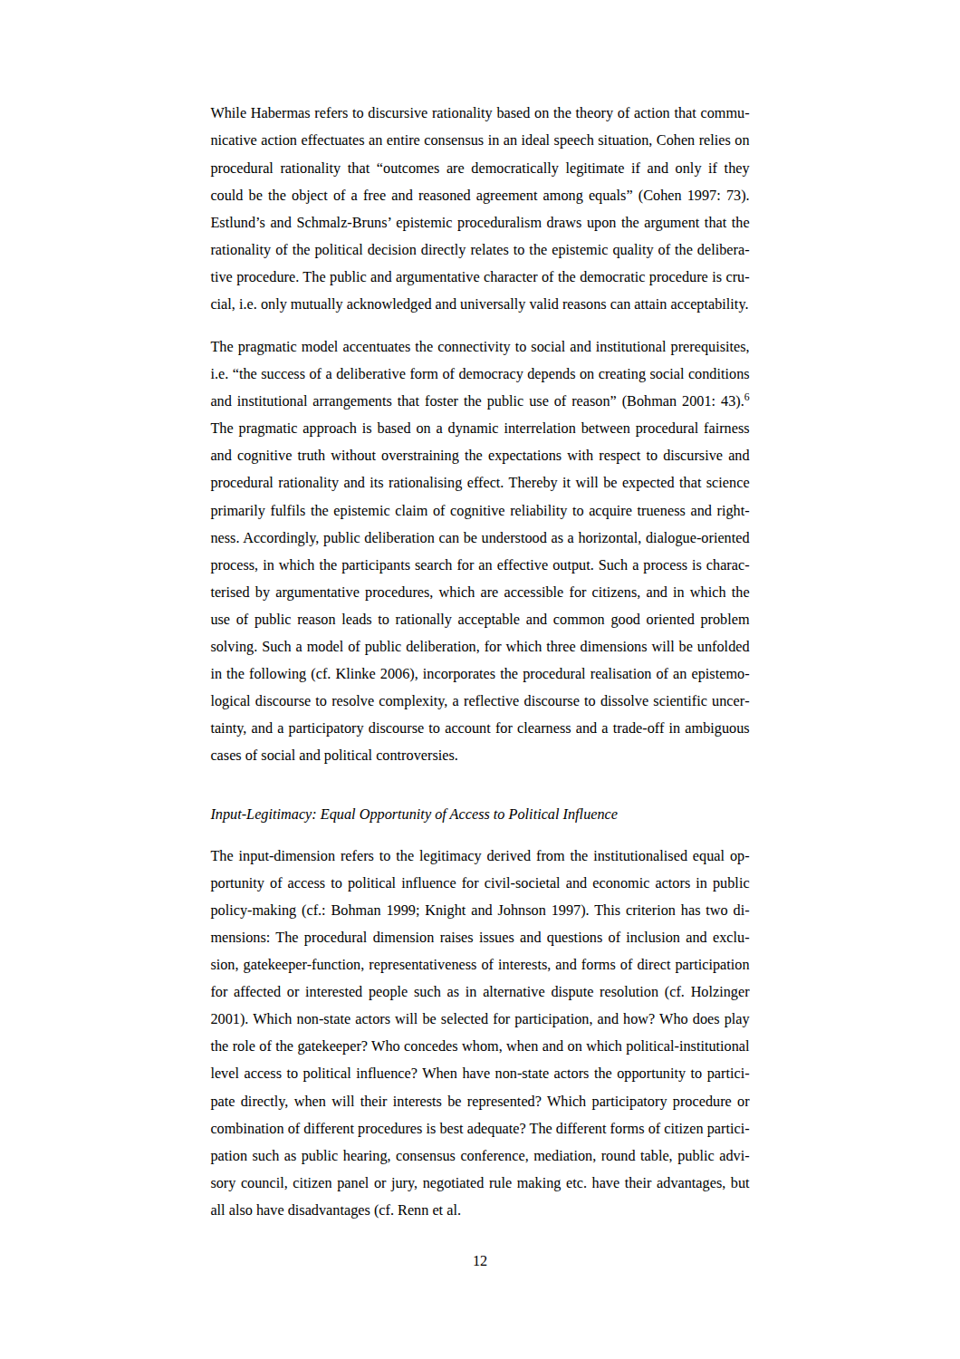While Habermas refers to discursive rationality based on the theory of action that communicative action effectuates an entire consensus in an ideal speech situation, Cohen relies on procedural rationality that “outcomes are democratically legitimate if and only if they could be the object of a free and reasoned agreement among equals” (Cohen 1997: 73). Estlund’s and Schmalz-Bruns’ epistemic proceduralism draws upon the argument that the rationality of the political decision directly relates to the epistemic quality of the deliberative procedure. The public and argumentative character of the democratic procedure is crucial, i.e. only mutually acknowledged and universally valid reasons can attain acceptability.
The pragmatic model accentuates the connectivity to social and institutional prerequisites, i.e. “the success of a deliberative form of democracy depends on creating social conditions and institutional arrangements that foster the public use of reason” (Bohman 2001: 43).6 The pragmatic approach is based on a dynamic interrelation between procedural fairness and cognitive truth without overstraining the expectations with respect to discursive and procedural rationality and its rationalising effect. Thereby it will be expected that science primarily fulfils the epistemic claim of cognitive reliability to acquire trueness and rightness. Accordingly, public deliberation can be understood as a horizontal, dialogue-oriented process, in which the participants search for an effective output. Such a process is characterised by argumentative procedures, which are accessible for citizens, and in which the use of public reason leads to rationally acceptable and common good oriented problem solving. Such a model of public deliberation, for which three dimensions will be unfolded in the following (cf. Klinke 2006), incorporates the procedural realisation of an epistemological discourse to resolve complexity, a reflective discourse to dissolve scientific uncertainty, and a participatory discourse to account for clearness and a trade-off in ambiguous cases of social and political controversies.
Input-Legitimacy: Equal Opportunity of Access to Political Influence
The input-dimension refers to the legitimacy derived from the institutionalised equal opportunity of access to political influence for civil-societal and economic actors in public policy-making (cf.: Bohman 1999; Knight and Johnson 1997). This criterion has two dimensions: The procedural dimension raises issues and questions of inclusion and exclusion, gatekeeper-function, representativeness of interests, and forms of direct participation for affected or interested people such as in alternative dispute resolution (cf. Holzinger 2001). Which non-state actors will be selected for participation, and how? Who does play the role of the gatekeeper? Who concedes whom, when and on which political-institutional level access to political influence? When have non-state actors the opportunity to participate directly, when will their interests be represented? Which participatory procedure or combination of different procedures is best adequate? The different forms of citizen participation such as public hearing, consensus conference, mediation, round table, public advisory council, citizen panel or jury, negotiated rule making etc. have their advantages, but all also have disadvantages (cf. Renn et al.
12